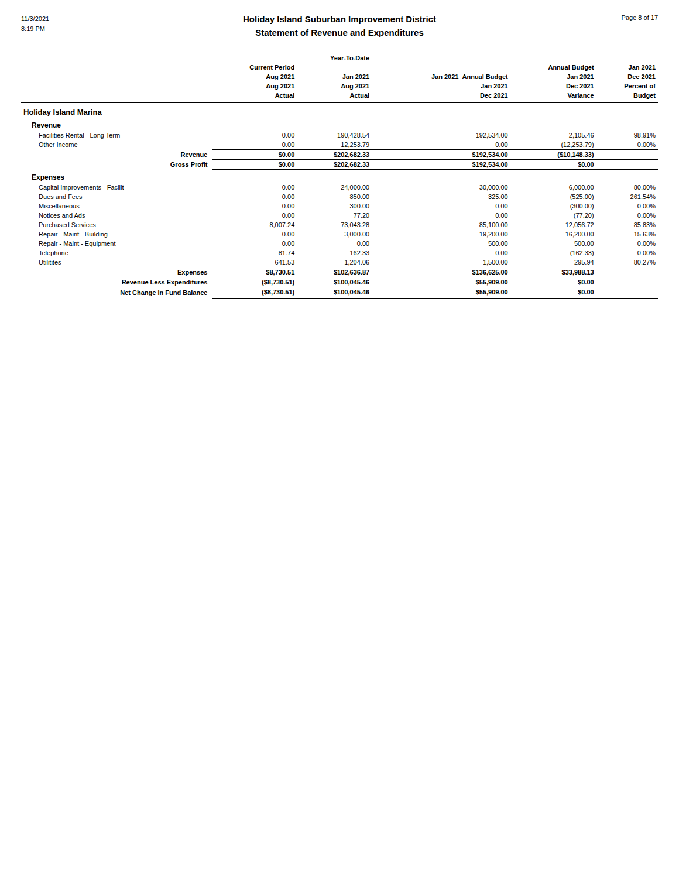11/3/2021
8:19 PM
Page 8 of 17
Holiday Island Suburban Improvement District
Statement of Revenue and Expenditures
| | Current Period Aug 2021 Aug 2021 Actual | Year-To-Date Jan 2021 Aug 2021 Actual | Jan 2021 Annual Budget Jan 2021 Dec 2021 | Annual Budget Jan 2021 Dec 2021 Variance | Jan 2021 Dec 2021 Percent of Budget |
| --- | --- | --- | --- | --- | --- |
| Holiday Island Marina |
| Revenue |
| Facilities Rental - Long Term | 0.00 | 190,428.54 | 192,534.00 | 2,105.46 | 98.91% |
| Other Income | 0.00 | 12,253.79 | 0.00 | (12,253.79) | 0.00% |
| Revenue | $0.00 | $202,682.33 | $192,534.00 | ($10,148.33) | |
| Gross Profit | $0.00 | $202,682.33 | $192,534.00 | $0.00 | |
| Expenses |
| Capital Improvements - Facilit | 0.00 | 24,000.00 | 30,000.00 | 6,000.00 | 80.00% |
| Dues and Fees | 0.00 | 850.00 | 325.00 | (525.00) | 261.54% |
| Miscellaneous | 0.00 | 300.00 | 0.00 | (300.00) | 0.00% |
| Notices and Ads | 0.00 | 77.20 | 0.00 | (77.20) | 0.00% |
| Purchased Services | 8,007.24 | 73,043.28 | 85,100.00 | 12,056.72 | 85.83% |
| Repair - Maint - Building | 0.00 | 3,000.00 | 19,200.00 | 16,200.00 | 15.63% |
| Repair - Maint - Equipment | 0.00 | 0.00 | 500.00 | 500.00 | 0.00% |
| Telephone | 81.74 | 162.33 | 0.00 | (162.33) | 0.00% |
| Utilitites | 641.53 | 1,204.06 | 1,500.00 | 295.94 | 80.27% |
| Expenses | $8,730.51 | $102,636.87 | $136,625.00 | $33,988.13 | |
| Revenue Less Expenditures | ($8,730.51) | $100,045.46 | $55,909.00 | $0.00 | |
| Net Change in Fund Balance | ($8,730.51) | $100,045.46 | $55,909.00 | $0.00 | |